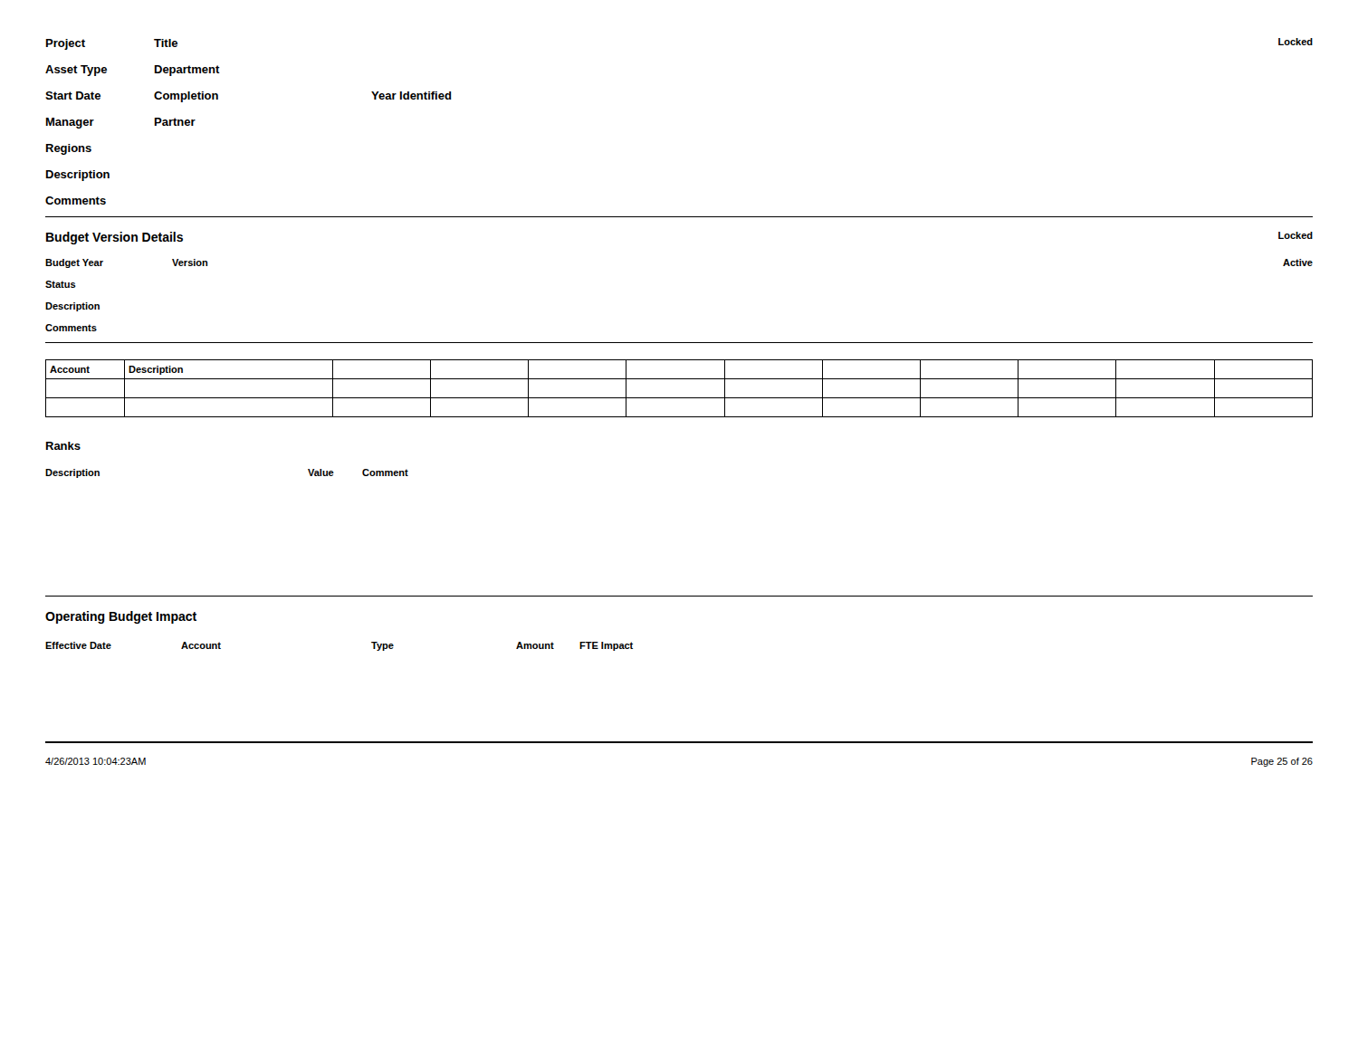Locked
Project
Title
Asset Type
Department
Start Date
Completion
Year Identified
Manager
Partner
Regions
Description
Comments
Locked
Budget Version Details
Active
Budget Year
Version
Status
Description
Comments
| Account | Description | | | | | | | | | | |
| --- | --- | --- | --- | --- | --- | --- | --- | --- | --- | --- | --- |
Ranks
Description
Value
Comment
Operating Budget Impact
Effective Date
Account
Type
Amount
FTE Impact
4/26/2013 10:04:23AM
Page 25 of 26